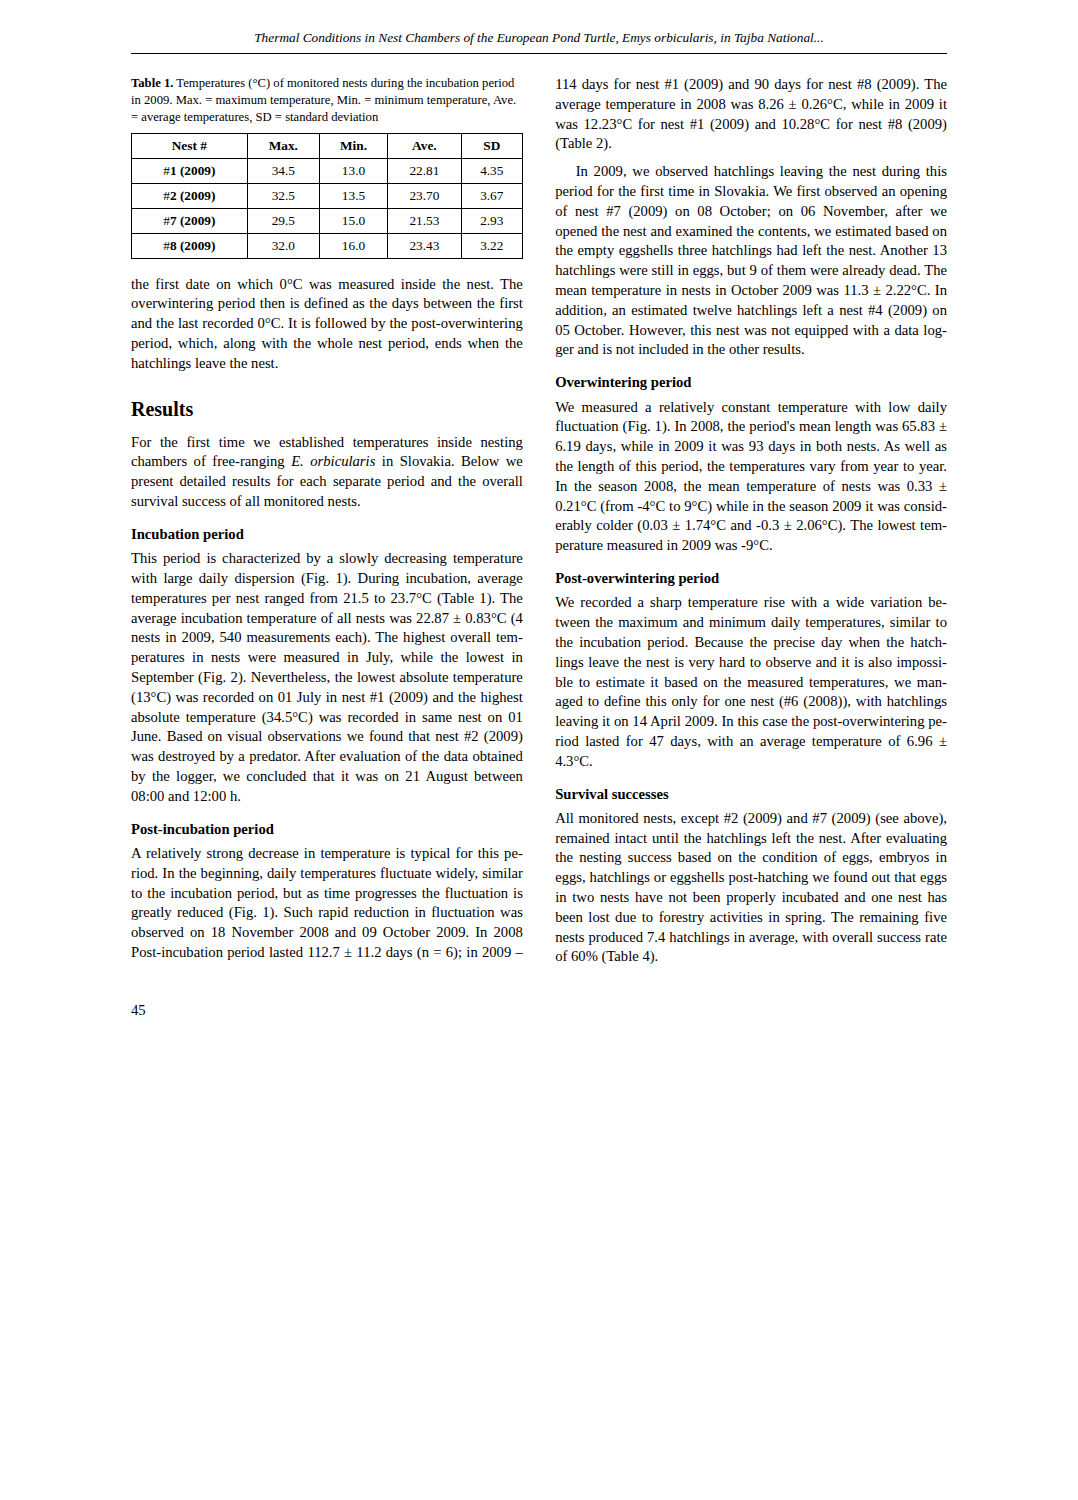Thermal Conditions in Nest Chambers of the European Pond Turtle, Emys orbicularis, in Tajba National...
Table 1. Temperatures (°C) of monitored nests during the incubation period in 2009. Max. = maximum temperature, Min. = minimum temperature, Ave. = average temperatures, SD = standard deviation
| Nest # | Max. | Min. | Ave. | SD |
| --- | --- | --- | --- | --- |
| # 1 (2009) | 34.5 | 13.0 | 22.81 | 4.35 |
| # 2 (2009) | 32.5 | 13.5 | 23.70 | 3.67 |
| # 7 (2009) | 29.5 | 15.0 | 21.53 | 2.93 |
| # 8 (2009) | 32.0 | 16.0 | 23.43 | 3.22 |
the first date on which 0°C was measured inside the nest. The overwintering period then is defined as the days between the first and the last recorded 0°C. It is followed by the post-overwintering period, which, along with the whole nest period, ends when the hatchlings leave the nest.
Results
For the first time we established temperatures inside nesting chambers of free-ranging E. orbicularis in Slovakia. Below we present detailed results for each separate period and the overall survival success of all monitored nests.
Incubation period
This period is characterized by a slowly decreasing temperature with large daily dispersion (Fig. 1). During incubation, average temperatures per nest ranged from 21.5 to 23.7°C (Table 1). The average incubation temperature of all nests was 22.87 ± 0.83°C (4 nests in 2009, 540 measurements each). The highest overall temperatures in nests were measured in July, while the lowest in September (Fig. 2). Nevertheless, the lowest absolute temperature (13°C) was recorded on 01 July in nest #1 (2009) and the highest absolute temperature (34.5°C) was recorded in same nest on 01 June. Based on visual observations we found that nest #2 (2009) was destroyed by a predator. After evaluation of the data obtained by the logger, we concluded that it was on 21 August between 08:00 and 12:00 h.
Post-incubation period
A relatively strong decrease in temperature is typical for this period. In the beginning, daily temperatures fluctuate widely, similar to the incubation period, but as time progresses the fluctuation is greatly reduced (Fig. 1). Such rapid reduction in fluctuation was observed on 18 November 2008 and 09 October 2009. In 2008 Post-incubation period lasted 112.7 ± 11.2 days (n = 6); in 2009 – 114 days for nest #1 (2009) and 90 days for nest #8 (2009). The average temperature in 2008 was 8.26 ± 0.26°C, while in 2009 it was 12.23°C for nest #1 (2009) and 10.28°C for nest #8 (2009) (Table 2).
In 2009, we observed hatchlings leaving the nest during this period for the first time in Slovakia. We first observed an opening of nest #7 (2009) on 08 October; on 06 November, after we opened the nest and examined the contents, we estimated based on the empty eggshells three hatchlings had left the nest. Another 13 hatchlings were still in eggs, but 9 of them were already dead. The mean temperature in nests in October 2009 was 11.3 ± 2.22°C. In addition, an estimated twelve hatchlings left a nest #4 (2009) on 05 October. However, this nest was not equipped with a data logger and is not included in the other results.
Overwintering period
We measured a relatively constant temperature with low daily fluctuation (Fig. 1). In 2008, the period's mean length was 65.83 ± 6.19 days, while in 2009 it was 93 days in both nests. As well as the length of this period, the temperatures vary from year to year. In the season 2008, the mean temperature of nests was 0.33 ± 0.21°C (from -4°C to 9°C) while in the season 2009 it was considerably colder (0.03 ± 1.74°C and -0.3 ± 2.06°C). The lowest temperature measured in 2009 was -9°C.
Post-overwintering period
We recorded a sharp temperature rise with a wide variation between the maximum and minimum daily temperatures, similar to the incubation period. Because the precise day when the hatchlings leave the nest is very hard to observe and it is also impossible to estimate it based on the measured temperatures, we managed to define this only for one nest (#6 (2008)), with hatchlings leaving it on 14 April 2009. In this case the post-overwintering period lasted for 47 days, with an average temperature of 6.96 ± 4.3°C.
Survival successes
All monitored nests, except #2 (2009) and #7 (2009) (see above), remained intact until the hatchlings left the nest. After evaluating the nesting success based on the condition of eggs, embryos in eggs, hatchlings or eggshells post-hatching we found out that eggs in two nests have not been properly incubated and one nest has been lost due to forestry activities in spring. The remaining five nests produced 7.4 hatchlings in average, with overall success rate of 60% (Table 4).
45